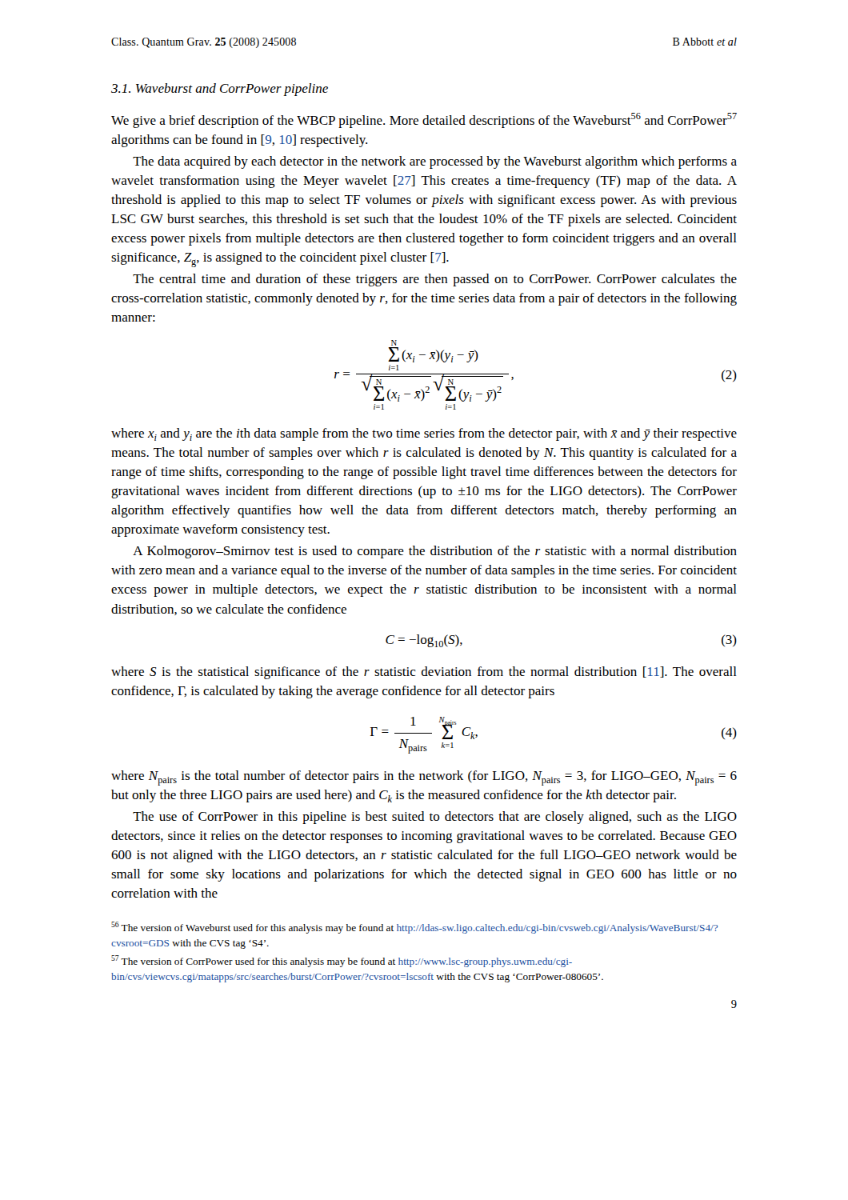Class. Quantum Grav. 25 (2008) 245008
B Abbott et al
3.1. Waveburst and CorrPower pipeline
We give a brief description of the WBCP pipeline. More detailed descriptions of the Waveburst56 and CorrPower57 algorithms can be found in [9, 10] respectively.
The data acquired by each detector in the network are processed by the Waveburst algorithm which performs a wavelet transformation using the Meyer wavelet [27] This creates a time-frequency (TF) map of the data. A threshold is applied to this map to select TF volumes or pixels with significant excess power. As with previous LSC GW burst searches, this threshold is set such that the loudest 10% of the TF pixels are selected. Coincident excess power pixels from multiple detectors are then clustered together to form coincident triggers and an overall significance, Zg, is assigned to the coincident pixel cluster [7].
The central time and duration of these triggers are then passed on to CorrPower. CorrPower calculates the cross-correlation statistic, commonly denoted by r, for the time series data from a pair of detectors in the following manner:
r = NΣi=1(xi − x̄)(yi − ȳ) NΣi=1(xi − x̄)2 NΣi=1(yi − ȳ)2 ,
(2)
where xi and yi are the ith data sample from the two time series from the detector pair, with x̄ and ȳ their respective means. The total number of samples over which r is calculated is denoted by N. This quantity is calculated for a range of time shifts, corresponding to the range of possible light travel time differences between the detectors for gravitational waves incident from different directions (up to ±10 ms for the LIGO detectors). The CorrPower algorithm effectively quantifies how well the data from different detectors match, thereby performing an approximate waveform consistency test.
A Kolmogorov–Smirnov test is used to compare the distribution of the r statistic with a normal distribution with zero mean and a variance equal to the inverse of the number of data samples in the time series. For coincident excess power in multiple detectors, we expect the r statistic distribution to be inconsistent with a normal distribution, so we calculate the confidence
C = −log10(S),
(3)
where S is the statistical significance of the r statistic deviation from the normal distribution [11]. The overall confidence, Γ, is calculated by taking the average confidence for all detector pairs
Γ = 1 Npairs Npairs Σk=1 Ck,
(4)
where Npairs is the total number of detector pairs in the network (for LIGO, Npairs = 3, for LIGO–GEO, Npairs = 6 but only the three LIGO pairs are used here) and Ck is the measured confidence for the kth detector pair.
The use of CorrPower in this pipeline is best suited to detectors that are closely aligned, such as the LIGO detectors, since it relies on the detector responses to incoming gravitational waves to be correlated. Because GEO 600 is not aligned with the LIGO detectors, an r statistic calculated for the full LIGO–GEO network would be small for some sky locations and polarizations for which the detected signal in GEO 600 has little or no correlation with the
56 The version of Waveburst used for this analysis may be found at http://ldas-sw.ligo.caltech.edu/cgi-bin/cvsweb.cgi/Analysis/WaveBurst/S4/?cvsroot=GDS with the CVS tag ‘S4’.
57 The version of CorrPower used for this analysis may be found at http://www.lsc-group.phys.uwm.edu/cgi-bin/cvs/viewcvs.cgi/matapps/src/searches/burst/CorrPower/?cvsroot=lscsoft with the CVS tag ‘CorrPower-080605’.
9